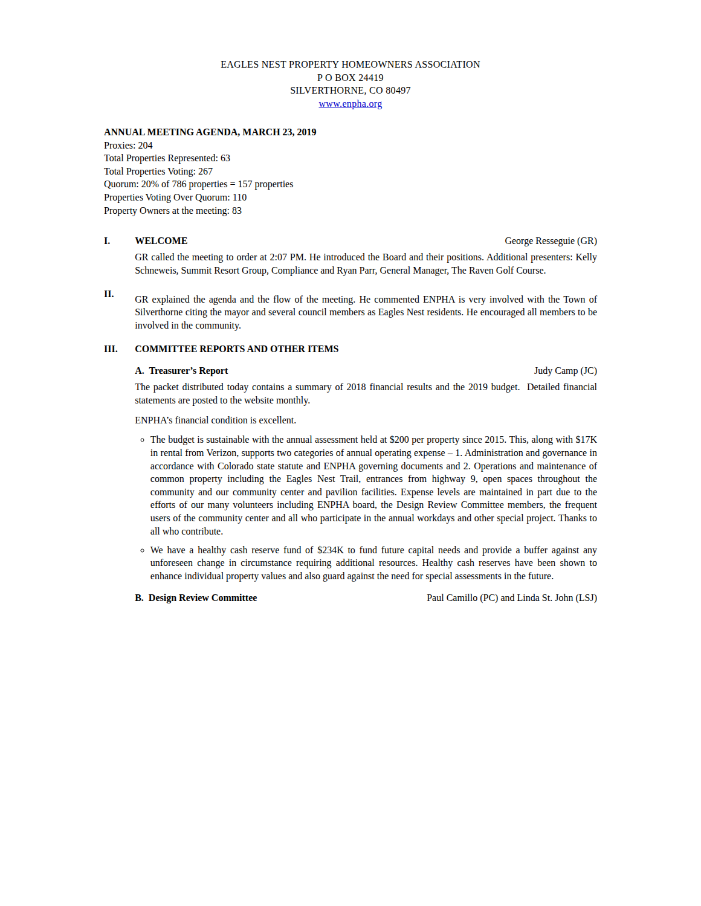EAGLES NEST PROPERTY HOMEOWNERS ASSOCIATION
P O BOX 24419
SILVERTHORNE, CO 80497
www.enpha.org
ANNUAL MEETING AGENDA, MARCH 23, 2019
Proxies: 204
Total Properties Represented: 63
Total Properties Voting: 267
Quorum: 20% of 786 properties = 157 properties
Properties Voting Over Quorum: 110
Property Owners at the meeting: 83
WELCOME George Resseguie (GR)
GR called the meeting to order at 2:07 PM. He introduced the Board and their positions. Additional presenters: Kelly Schneweis, Summit Resort Group, Compliance and Ryan Parr, General Manager, The Raven Golf Course.
GR explained the agenda and the flow of the meeting. He commented ENPHA is very involved with the Town of Silverthorne citing the mayor and several council members as Eagles Nest residents. He encouraged all members to be involved in the community.
COMMITTEE REPORTS AND OTHER ITEMS
A. Treasurer’s Report Judy Camp (JC)
The packet distributed today contains a summary of 2018 financial results and the 2019 budget. Detailed financial statements are posted to the website monthly.
ENPHA’s financial condition is excellent.
The budget is sustainable with the annual assessment held at $200 per property since 2015. This, along with $17K in rental from Verizon, supports two categories of annual operating expense – 1. Administration and governance in accordance with Colorado state statute and ENPHA governing documents and 2. Operations and maintenance of common property including the Eagles Nest Trail, entrances from highway 9, open spaces throughout the community and our community center and pavilion facilities. Expense levels are maintained in part due to the efforts of our many volunteers including ENPHA board, the Design Review Committee members, the frequent users of the community center and all who participate in the annual workdays and other special project. Thanks to all who contribute.
We have a healthy cash reserve fund of $234K to fund future capital needs and provide a buffer against any unforeseen change in circumstance requiring additional resources. Healthy cash reserves have been shown to enhance individual property values and also guard against the need for special assessments in the future.
B. Design Review Committee Paul Camillo (PC) and Linda St. John (LSJ)